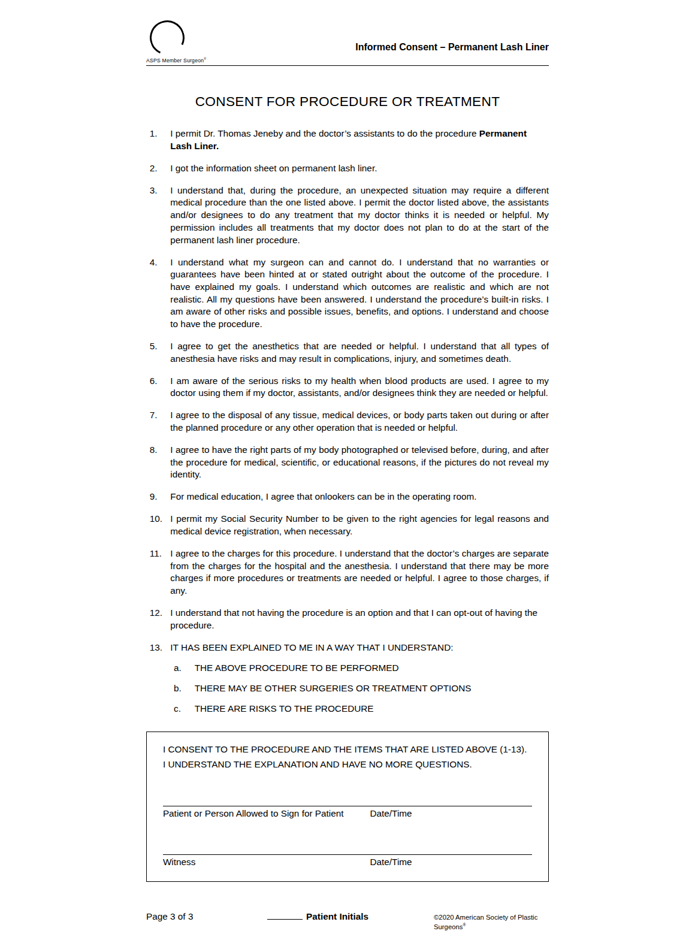ASPS Member Surgeon®
Informed Consent – Permanent Lash Liner
CONSENT FOR PROCEDURE OR TREATMENT
I permit Dr. Thomas Jeneby and the doctor’s assistants to do the procedure Permanent Lash Liner.
I got the information sheet on permanent lash liner.
I understand that, during the procedure, an unexpected situation may require a different medical procedure than the one listed above. I permit the doctor listed above, the assistants and/or designees to do any treatment that my doctor thinks it is needed or helpful. My permission includes all treatments that my doctor does not plan to do at the start of the permanent lash liner procedure.
I understand what my surgeon can and cannot do. I understand that no warranties or guarantees have been hinted at or stated outright about the outcome of the procedure. I have explained my goals. I understand which outcomes are realistic and which are not realistic. All my questions have been answered. I understand the procedure’s built-in risks. I am aware of other risks and possible issues, benefits, and options. I understand and choose to have the procedure.
I agree to get the anesthetics that are needed or helpful. I understand that all types of anesthesia have risks and may result in complications, injury, and sometimes death.
I am aware of the serious risks to my health when blood products are used. I agree to my doctor using them if my doctor, assistants, and/or designees think they are needed or helpful.
I agree to the disposal of any tissue, medical devices, or body parts taken out during or after the planned procedure or any other operation that is needed or helpful.
I agree to have the right parts of my body photographed or televised before, during, and after the procedure for medical, scientific, or educational reasons, if the pictures do not reveal my identity.
For medical education, I agree that onlookers can be in the operating room.
I permit my Social Security Number to be given to the right agencies for legal reasons and medical device registration, when necessary.
I agree to the charges for this procedure. I understand that the doctor’s charges are separate from the charges for the hospital and the anesthesia. I understand that there may be more charges if more procedures or treatments are needed or helpful. I agree to those charges, if any.
I understand that not having the procedure is an option and that I can opt-out of having the procedure.
IT HAS BEEN EXPLAINED TO ME IN A WAY THAT I UNDERSTAND:
THE ABOVE PROCEDURE TO BE PERFORMED
THERE MAY BE OTHER SURGERIES OR TREATMENT OPTIONS
THERE ARE RISKS TO THE PROCEDURE
I CONSENT TO THE PROCEDURE AND THE ITEMS THAT ARE LISTED ABOVE (1-13).
I UNDERSTAND THE EXPLANATION AND HAVE NO MORE QUESTIONS.
Patient or Person Allowed to Sign for Patient
Date/Time
Witness
Date/Time
Page 3 of 3
Patient Initials
©2020 American Society of Plastic Surgeons®